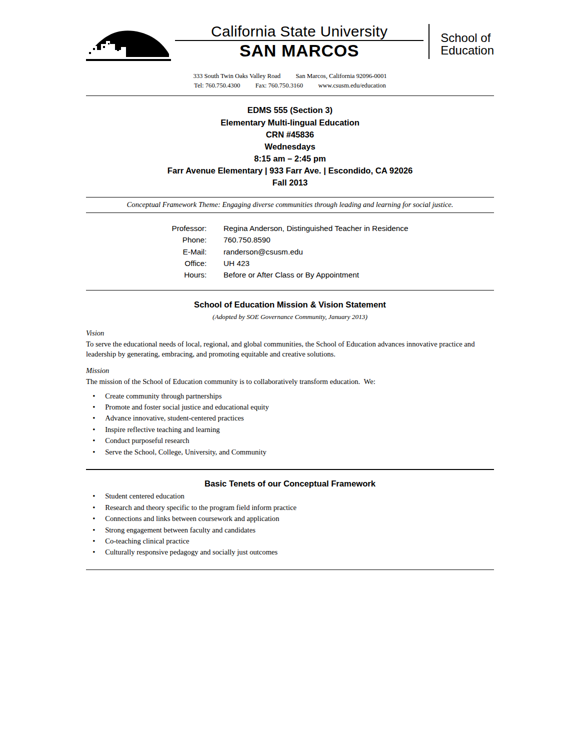California State University SAN MARCOS
School of
Education
333 South Twin Oaks Valley Road San Marcos, California 92096-0001
Tel: 760.750.4300 Fax: 760.750.3160 www.csusm.edu/education
EDMS 555 (Section 3)
Elementary Multi-lingual Education
CRN #45836
Wednesdays
8:15 am – 2:45 pm
Farr Avenue Elementary | 933 Farr Ave. | Escondido, CA 92026
Fall 2013
Conceptual Framework Theme: Engaging diverse communities through leading and learning for social justice.
| Professor: | Regina Anderson, Distinguished Teacher in Residence |
| Phone: | 760.750.8590 |
| E-Mail: | randerson@csusm.edu |
| Office: | UH 423 |
| Hours: | Before or After Class or By Appointment |
School of Education Mission & Vision Statement
(Adopted by SOE Governance Community, January 2013)
Vision
To serve the educational needs of local, regional, and global communities, the School of Education advances innovative practice and leadership by generating, embracing, and promoting equitable and creative solutions.
Mission
The mission of the School of Education community is to collaboratively transform education. We:
Create community through partnerships
Promote and foster social justice and educational equity
Advance innovative, student-centered practices
Inspire reflective teaching and learning
Conduct purposeful research
Serve the School, College, University, and Community
Basic Tenets of our Conceptual Framework
Student centered education
Research and theory specific to the program field inform practice
Connections and links between coursework and application
Strong engagement between faculty and candidates
Co-teaching clinical practice
Culturally responsive pedagogy and socially just outcomes